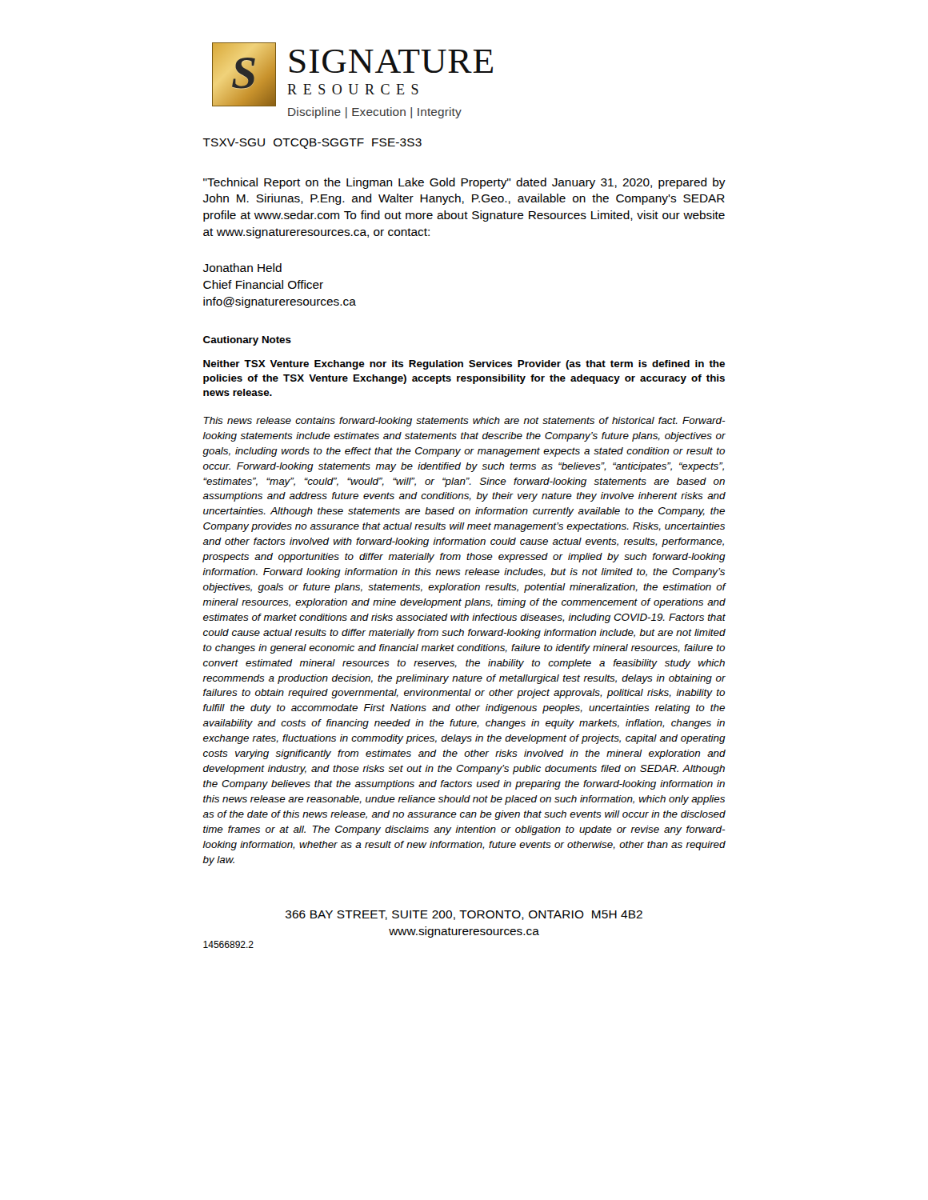SIGNATURE
RESOURCES
Discipline | Execution | Integrity
TSXV-SGU OTCQB-SGGTF FSE-3S3
"Technical Report on the Lingman Lake Gold Property" dated January 31, 2020, prepared by John M. Siriunas, P.Eng. and Walter Hanych, P.Geo., available on the Company's SEDAR profile at www.sedar.com To find out more about Signature Resources Limited, visit our website at www.signatureresources.ca, or contact:
Jonathan Held
Chief Financial Officer
info@signatureresources.ca
Cautionary Notes
Neither TSX Venture Exchange nor its Regulation Services Provider (as that term is defined in the policies of the TSX Venture Exchange) accepts responsibility for the adequacy or accuracy of this news release.
This news release contains forward-looking statements which are not statements of historical fact. Forward-looking statements include estimates and statements that describe the Company’s future plans, objectives or goals, including words to the effect that the Company or management expects a stated condition or result to occur. Forward-looking statements may be identified by such terms as “believes”, “anticipates”, “expects”, “estimates”, “may”, “could”, “would”, “will”, or “plan”. Since forward-looking statements are based on assumptions and address future events and conditions, by their very nature they involve inherent risks and uncertainties. Although these statements are based on information currently available to the Company, the Company provides no assurance that actual results will meet management’s expectations. Risks, uncertainties and other factors involved with forward-looking information could cause actual events, results, performance, prospects and opportunities to differ materially from those expressed or implied by such forward-looking information. Forward looking information in this news release includes, but is not limited to, the Company’s objectives, goals or future plans, statements, exploration results, potential mineralization, the estimation of mineral resources, exploration and mine development plans, timing of the commencement of operations and estimates of market conditions and risks associated with infectious diseases, including COVID-19. Factors that could cause actual results to differ materially from such forward-looking information include, but are not limited to changes in general economic and financial market conditions, failure to identify mineral resources, failure to convert estimated mineral resources to reserves, the inability to complete a feasibility study which recommends a production decision, the preliminary nature of metallurgical test results, delays in obtaining or failures to obtain required governmental, environmental or other project approvals, political risks, inability to fulfill the duty to accommodate First Nations and other indigenous peoples, uncertainties relating to the availability and costs of financing needed in the future, changes in equity markets, inflation, changes in exchange rates, fluctuations in commodity prices, delays in the development of projects, capital and operating costs varying significantly from estimates and the other risks involved in the mineral exploration and development industry, and those risks set out in the Company’s public documents filed on SEDAR. Although the Company believes that the assumptions and factors used in preparing the forward-looking information in this news release are reasonable, undue reliance should not be placed on such information, which only applies as of the date of this news release, and no assurance can be given that such events will occur in the disclosed time frames or at all. The Company disclaims any intention or obligation to update or revise any forward-looking information, whether as a result of new information, future events or otherwise, other than as required by law.
366 BAY STREET, SUITE 200, TORONTO, ONTARIO M5H 4B2
www.signatureresources.ca
14566892.2